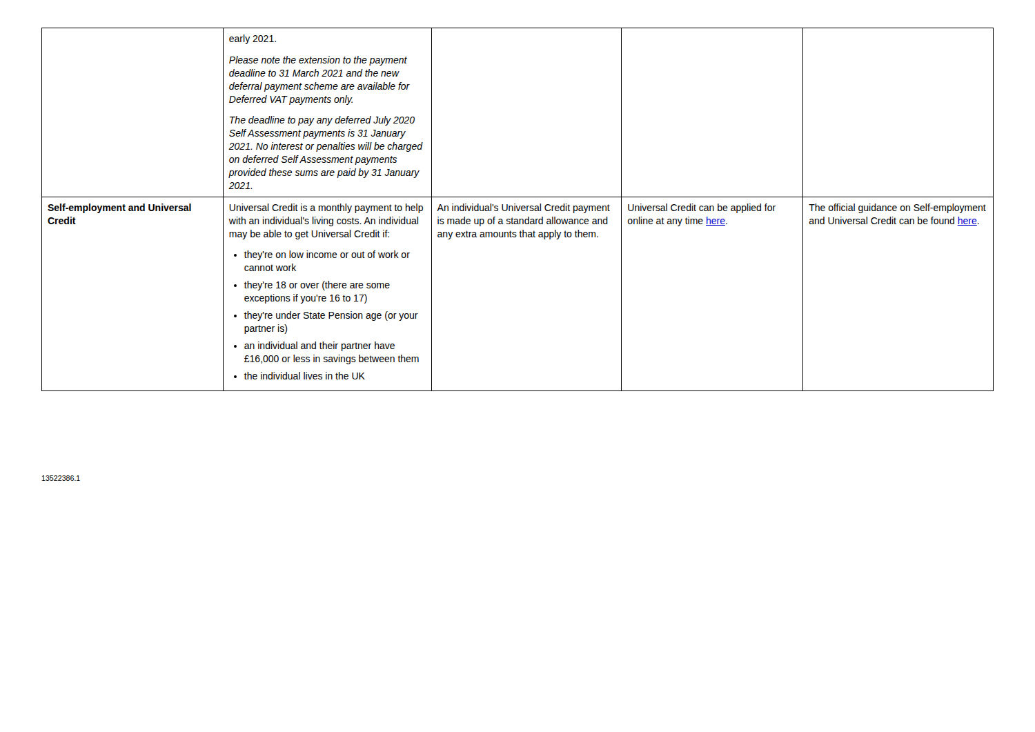| | early 2021. Please note the extension to the payment deadline to 31 March 2021 and the new deferral payment scheme are available for Deferred VAT payments only. The deadline to pay any deferred July 2020 Self Assessment payments is 31 January 2021. No interest or penalties will be charged on deferred Self Assessment payments provided these sums are paid by 31 January 2021. | | | |
| Self-employment and Universal Credit | Universal Credit is a monthly payment to help with an individual's living costs. An individual may be able to get Universal Credit if: they're on low income or out of work or cannot work they're 18 or over (there are some exceptions if you're 16 to 17) they're under State Pension age (or your partner is) an individual and their partner have £16,000 or less in savings between them the individual lives in the UK | An individual's Universal Credit payment is made up of a standard allowance and any extra amounts that apply to them. | Universal Credit can be applied for online at any time here . | The official guidance on Self-employment and Universal Credit can be found here . |
13522386.1